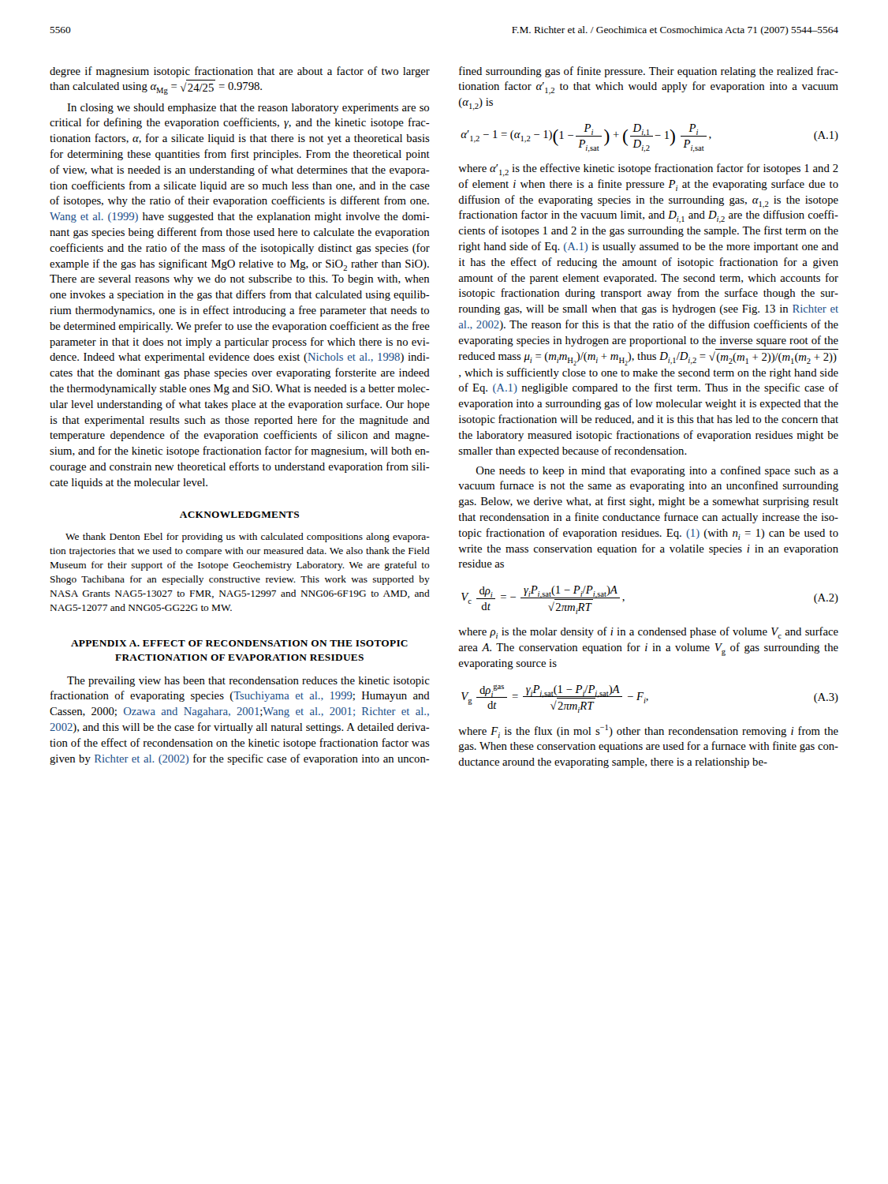5560 F.M. Richter et al. / Geochimica et Cosmochimica Acta 71 (2007) 5544–5564
degree if magnesium isotopic fractionation that are about a factor of two larger than calculated using αMg = √24/25 = 0.9798.
In closing we should emphasize that the reason laboratory experiments are so critical for defining the evaporation coefficients, γ, and the kinetic isotope fractionation factors, α, for a silicate liquid is that there is not yet a theoretical basis for determining these quantities from first principles. From the theoretical point of view, what is needed is an understanding of what determines that the evaporation coefficients from a silicate liquid are so much less than one, and in the case of isotopes, why the ratio of their evaporation coefficients is different from one. Wang et al. (1999) have suggested that the explanation might involve the dominant gas species being different from those used here to calculate the evaporation coefficients and the ratio of the mass of the isotopically distinct gas species (for example if the gas has significant MgO relative to Mg, or SiO2 rather than SiO). There are several reasons why we do not subscribe to this. To begin with, when one invokes a speciation in the gas that differs from that calculated using equilibrium thermodynamics, one is in effect introducing a free parameter that needs to be determined empirically. We prefer to use the evaporation coefficient as the free parameter in that it does not imply a particular process for which there is no evidence. Indeed what experimental evidence does exist (Nichols et al., 1998) indicates that the dominant gas phase species over evaporating forsterite are indeed the thermodynamically stable ones Mg and SiO. What is needed is a better molecular level understanding of what takes place at the evaporation surface. Our hope is that experimental results such as those reported here for the magnitude and temperature dependence of the evaporation coefficients of silicon and magnesium, and for the kinetic isotope fractionation factor for magnesium, will both encourage and constrain new theoretical efforts to understand evaporation from silicate liquids at the molecular level.
Acknowledgments
We thank Denton Ebel for providing us with calculated compositions along evaporation trajectories that we used to compare with our measured data. We also thank the Field Museum for their support of the Isotope Geochemistry Laboratory. We are grateful to Shogo Tachibana for an especially constructive review. This work was supported by NASA Grants NAG5-13027 to FMR, NAG5-12997 and NNG06-6F19G to AMD, and NAG5-12077 and NNG05-GG22G to MW.
Appendix A. Effect of recondensation on the isotopic fractionation of evaporation residues
The prevailing view has been that recondensation reduces the kinetic isotopic fractionation of evaporating species (Tsuchiyama et al., 1999; Humayun and Cassen, 2000; Ozawa and Nagahara, 2001;Wang et al., 2001; Richter et al., 2002), and this will be the case for virtually all natural settings. A detailed derivation of the effect of recondensation on the kinetic isotope fractionation factor was given by Richter et al. (2002) for the specific case of evaporation into an unconfined surrounding gas of finite pressure. Their equation relating the realized fractionation factor α′1,2 to that which would apply for evaporation into a vacuum (α1,2) is
α′1,2 − 1 = (α1,2 − 1)(1 − Pi Pi,sat) + (Di,1 Di,2 − 1) Pi Pi,sat,
(A.1)
where α′1,2 is the effective kinetic isotope fractionation factor for isotopes 1 and 2 of element i when there is a finite pressure Pi at the evaporating surface due to diffusion of the evaporating species in the surrounding gas, α1,2 is the isotope fractionation factor in the vacuum limit, and Di,1 and Di,2 are the diffusion coefficients of isotopes 1 and 2 in the gas surrounding the sample. The first term on the right hand side of Eq. (A.1) is usually assumed to be the more important one and it has the effect of reducing the amount of isotopic fractionation for a given amount of the parent element evaporated. The second term, which accounts for isotopic fractionation during transport away from the surface though the surrounding gas, will be small when that gas is hydrogen (see Fig. 13 in Richter et al., 2002). The reason for this is that the ratio of the diffusion coefficients of the evaporating species in hydrogen are proportional to the inverse square root of the reduced mass μi = (mimH2)/(mi + mH2), thus Di,1/Di,2 = √(m2(m1 + 2))/(m1(m2 + 2)), which is sufficiently close to one to make the second term on the right hand side of Eq. (A.1) negligible compared to the first term. Thus in the specific case of evaporation into a surrounding gas of low molecular weight it is expected that the isotopic fractionation will be reduced, and it is this that has led to the concern that the laboratory measured isotopic fractionations of evaporation residues might be smaller than expected because of recondensation.
One needs to keep in mind that evaporating into a confined space such as a vacuum furnace is not the same as evaporating into an unconfined surrounding gas. Below, we derive what, at first sight, might be a somewhat surprising result that recondensation in a finite conductance furnace can actually increase the isotopic fractionation of evaporation residues. Eq. (1) (with ni = 1) can be used to write the mass conservation equation for a volatile species i in an evaporation residue as
Vc dρi dt = − γiPi,sat(1 − Pi/Pi,sat)A√2πmiRT,
(A.2)
where ρi is the molar density of i in a condensed phase of volume Vc and surface area A. The conservation equation for i in a volume Vg of gas surrounding the evaporating source is
Vg dρigas dt = γiPi,sat(1 − Pi/Pi,sat)A√2πmiRT − Fi,
(A.3)
where Fi is the flux (in mol s−1) other than recondensation removing i from the gas. When these conservation equations are used for a furnace with finite gas conductance around the evaporating sample, there is a relationship be-